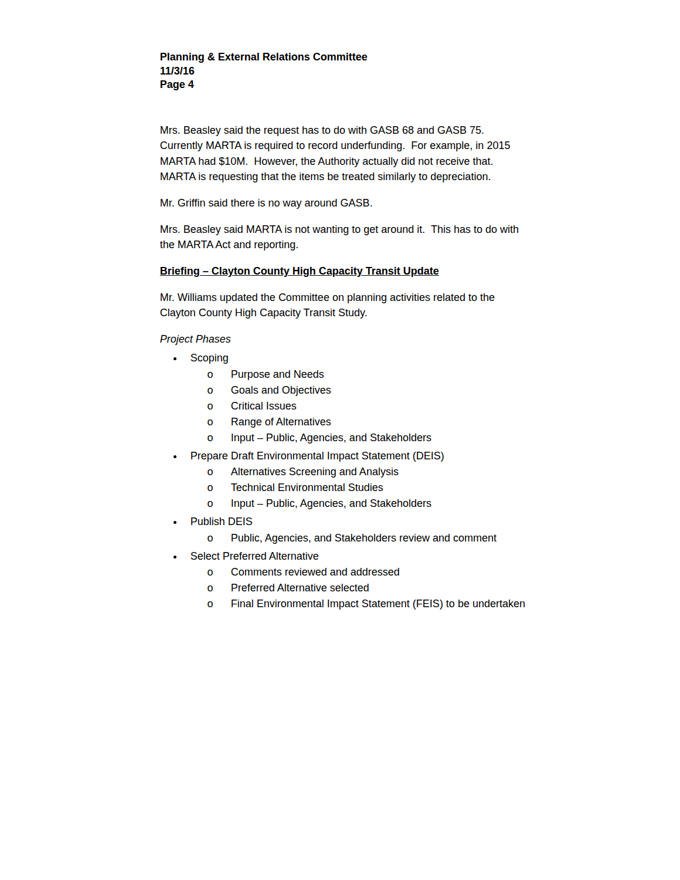Planning & External Relations Committee
11/3/16
Page 4
Mrs. Beasley said the request has to do with GASB 68 and GASB 75. Currently MARTA is required to record underfunding. For example, in 2015 MARTA had $10M. However, the Authority actually did not receive that. MARTA is requesting that the items be treated similarly to depreciation.
Mr. Griffin said there is no way around GASB.
Mrs. Beasley said MARTA is not wanting to get around it. This has to do with the MARTA Act and reporting.
Briefing – Clayton County High Capacity Transit Update
Mr. Williams updated the Committee on planning activities related to the Clayton County High Capacity Transit Study.
Project Phases
Scoping
Purpose and Needs
Goals and Objectives
Critical Issues
Range of Alternatives
Input – Public, Agencies, and Stakeholders
Prepare Draft Environmental Impact Statement (DEIS)
Alternatives Screening and Analysis
Technical Environmental Studies
Input – Public, Agencies, and Stakeholders
Publish DEIS
Public, Agencies, and Stakeholders review and comment
Select Preferred Alternative
Comments reviewed and addressed
Preferred Alternative selected
Final Environmental Impact Statement (FEIS) to be undertaken